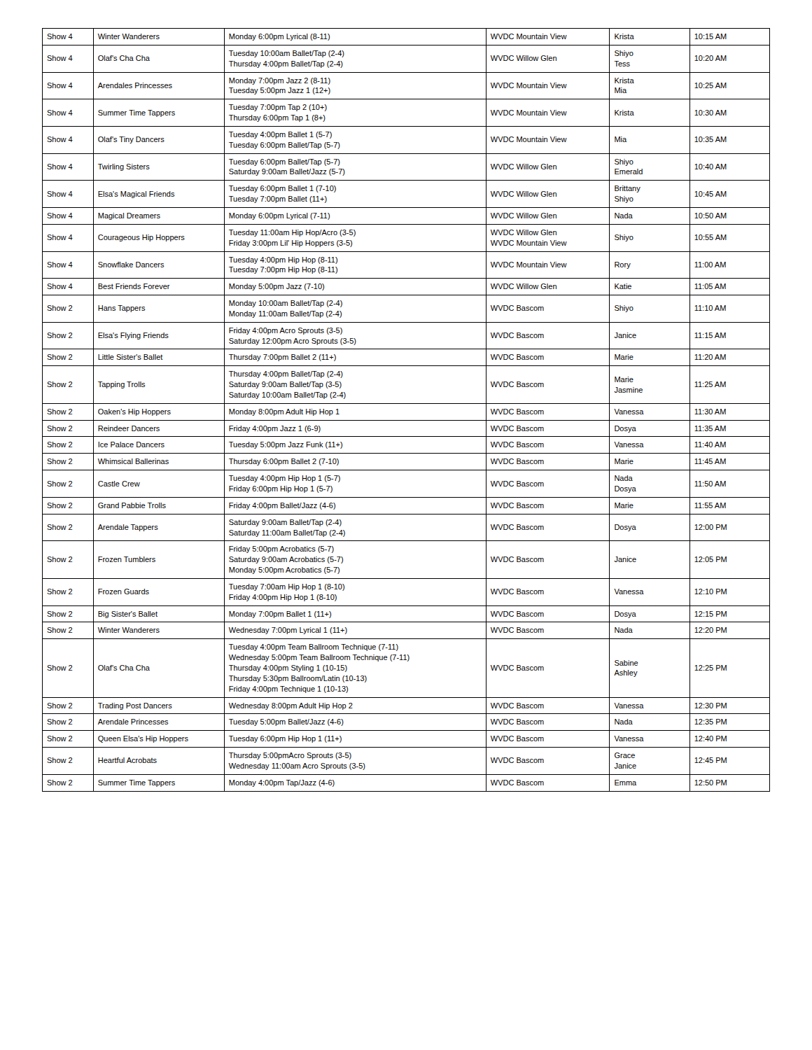| Show 4 | Winter Wanderers | Monday 6:00pm Lyrical (8-11) | WVDC Mountain View | Krista | 10:15 AM |
| Show 4 | Olaf's Cha Cha | Tuesday 10:00am Ballet/Tap (2-4) Thursday 4:00pm Ballet/Tap (2-4) | WVDC Willow Glen | Shiyo Tess | 10:20 AM |
| Show 4 | Arendales Princesses | Monday 7:00pm Jazz 2 (8-11) Tuesday 5:00pm Jazz 1 (12+) | WVDC Mountain View | Krista Mia | 10:25 AM |
| Show 4 | Summer Time Tappers | Tuesday 7:00pm Tap 2 (10+) Thursday 6:00pm Tap 1 (8+) | WVDC Mountain View | Krista | 10:30 AM |
| Show 4 | Olaf's Tiny Dancers | Tuesday 4:00pm Ballet 1 (5-7) Tuesday 6:00pm Ballet/Tap (5-7) | WVDC Mountain View | Mia | 10:35 AM |
| Show 4 | Twirling Sisters | Tuesday 6:00pm Ballet/Tap (5-7) Saturday 9:00am Ballet/Jazz (5-7) | WVDC Willow Glen | Shiyo Emerald | 10:40 AM |
| Show 4 | Elsa's Magical Friends | Tuesday 6:00pm Ballet 1 (7-10) Tuesday 7:00pm Ballet (11+) | WVDC Willow Glen | Brittany Shiyo | 10:45 AM |
| Show 4 | Magical Dreamers | Monday 6:00pm Lyrical (7-11) | WVDC Willow Glen | Nada | 10:50 AM |
| Show 4 | Courageous Hip Hoppers | Tuesday 11:00am Hip Hop/Acro (3-5) Friday 3:00pm Lil' Hip Hoppers (3-5) | WVDC Willow Glen WVDC Mountain View | Shiyo | 10:55 AM |
| Show 4 | Snowflake Dancers | Tuesday 4:00pm Hip Hop (8-11) Tuesday 7:00pm Hip Hop (8-11) | WVDC Mountain View | Rory | 11:00 AM |
| Show 4 | Best Friends Forever | Monday 5:00pm Jazz (7-10) | WVDC Willow Glen | Katie | 11:05 AM |
| Show 2 | Hans Tappers | Monday 10:00am Ballet/Tap (2-4) Monday 11:00am Ballet/Tap (2-4) | WVDC Bascom | Shiyo | 11:10 AM |
| Show 2 | Elsa's Flying Friends | Friday 4:00pm Acro Sprouts (3-5) Saturday 12:00pm Acro Sprouts (3-5) | WVDC Bascom | Janice | 11:15 AM |
| Show 2 | Little Sister's Ballet | Thursday 7:00pm Ballet 2 (11+) | WVDC Bascom | Marie | 11:20 AM |
| Show 2 | Tapping Trolls | Thursday 4:00pm Ballet/Tap (2-4) Saturday 9:00am Ballet/Tap (3-5) Saturday 10:00am Ballet/Tap (2-4) | WVDC Bascom | Marie Jasmine | 11:25 AM |
| Show 2 | Oaken's Hip Hoppers | Monday 8:00pm Adult Hip Hop 1 | WVDC Bascom | Vanessa | 11:30 AM |
| Show 2 | Reindeer Dancers | Friday 4:00pm Jazz 1 (6-9) | WVDC Bascom | Dosya | 11:35 AM |
| Show 2 | Ice Palace Dancers | Tuesday 5:00pm Jazz Funk (11+) | WVDC Bascom | Vanessa | 11:40 AM |
| Show 2 | Whimsical Ballerinas | Thursday 6:00pm Ballet 2 (7-10) | WVDC Bascom | Marie | 11:45 AM |
| Show 2 | Castle Crew | Tuesday 4:00pm Hip Hop 1 (5-7) Friday 6:00pm Hip Hop 1 (5-7) | WVDC Bascom | Nada Dosya | 11:50 AM |
| Show 2 | Grand Pabbie Trolls | Friday 4:00pm Ballet/Jazz (4-6) | WVDC Bascom | Marie | 11:55 AM |
| Show 2 | Arendale Tappers | Saturday 9:00am Ballet/Tap (2-4) Saturday 11:00am Ballet/Tap (2-4) | WVDC Bascom | Dosya | 12:00 PM |
| Show 2 | Frozen Tumblers | Friday 5:00pm Acrobatics (5-7) Saturday 9:00am Acrobatics (5-7) Monday 5:00pm Acrobatics (5-7) | WVDC Bascom | Janice | 12:05 PM |
| Show 2 | Frozen Guards | Tuesday 7:00am Hip Hop 1 (8-10) Friday 4:00pm Hip Hop 1 (8-10) | WVDC Bascom | Vanessa | 12:10 PM |
| Show 2 | Big Sister's Ballet | Monday 7:00pm Ballet 1 (11+) | WVDC Bascom | Dosya | 12:15 PM |
| Show 2 | Winter Wanderers | Wednesday 7:00pm Lyrical 1 (11+) | WVDC Bascom | Nada | 12:20 PM |
| Show 2 | Olaf's Cha Cha | Tuesday 4:00pm Team Ballroom Technique (7-11) Wednesday 5:00pm Team Ballroom Technique (7-11) Thursday 4:00pm Styling 1 (10-15) Thursday 5:30pm Ballroom/Latin (10-13) Friday 4:00pm Technique 1 (10-13) | WVDC Bascom | Sabine Ashley | 12:25 PM |
| Show 2 | Trading Post Dancers | Wednesday 8:00pm Adult Hip Hop 2 | WVDC Bascom | Vanessa | 12:30 PM |
| Show 2 | Arendale Princesses | Tuesday 5:00pm Ballet/Jazz (4-6) | WVDC Bascom | Nada | 12:35 PM |
| Show 2 | Queen Elsa's Hip Hoppers | Tuesday 6:00pm Hip Hop 1 (11+) | WVDC Bascom | Vanessa | 12:40 PM |
| Show 2 | Heartful Acrobats | Thursday 5:00pmAcro Sprouts (3-5) Wednesday 11:00am Acro Sprouts (3-5) | WVDC Bascom | Grace Janice | 12:45 PM |
| Show 2 | Summer Time Tappers | Monday 4:00pm Tap/Jazz (4-6) | WVDC Bascom | Emma | 12:50 PM |